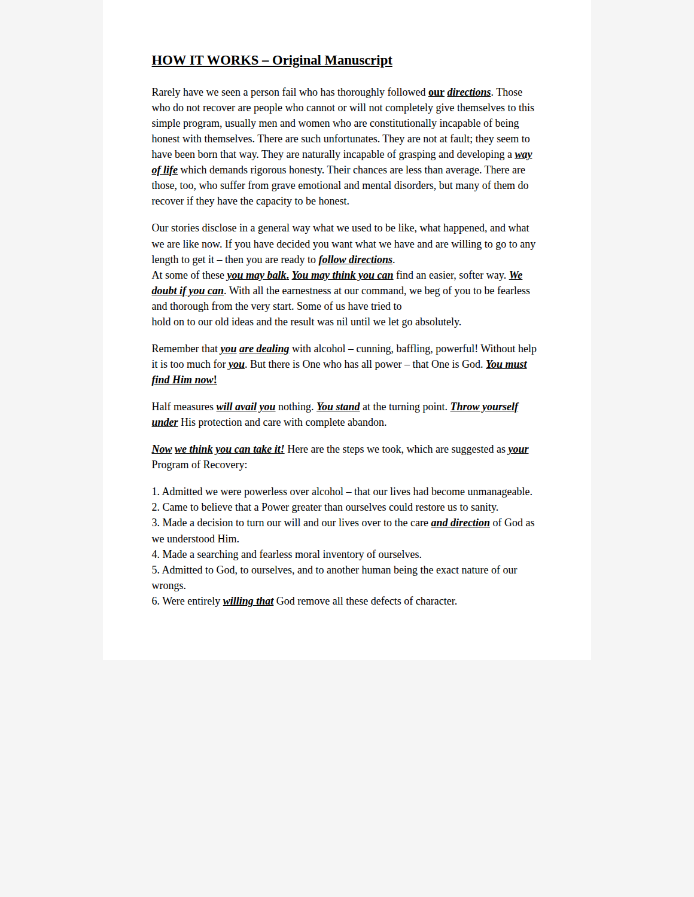HOW IT WORKS – Original Manuscript
Rarely have we seen a person fail who has thoroughly followed our directions. Those who do not recover are people who cannot or will not completely give themselves to this simple program, usually men and women who are constitutionally incapable of being honest with themselves. There are such unfortunates. They are not at fault; they seem to have been born that way. They are naturally incapable of grasping and developing a way of life which demands rigorous honesty. Their chances are less than average. There are those, too, who suffer from grave emotional and mental disorders, but many of them do recover if they have the capacity to be honest.
Our stories disclose in a general way what we used to be like, what happened, and what we are like now. If you have decided you want what we have and are willing to go to any length to get it – then you are ready to follow directions.
At some of these you may balk. You may think you can find an easier, softer way. We doubt if you can. With all the earnestness at our command, we beg of you to be fearless and thorough from the very start. Some of us have tried to
hold on to our old ideas and the result was nil until we let go absolutely.
Remember that you are dealing with alcohol – cunning, baffling, powerful! Without help it is too much for you. But there is One who has all power – that One is God. You must find Him now!
Half measures will avail you nothing. You stand at the turning point. Throw yourself under His protection and care with complete abandon.
Now we think you can take it! Here are the steps we took, which are suggested as your Program of Recovery:
1. Admitted we were powerless over alcohol – that our lives had become unmanageable.
2. Came to believe that a Power greater than ourselves could restore us to sanity.
3. Made a decision to turn our will and our lives over to the care and direction of God as we understood Him.
4. Made a searching and fearless moral inventory of ourselves.
5. Admitted to God, to ourselves, and to another human being the exact nature of our wrongs.
6. Were entirely willing that God remove all these defects of character.